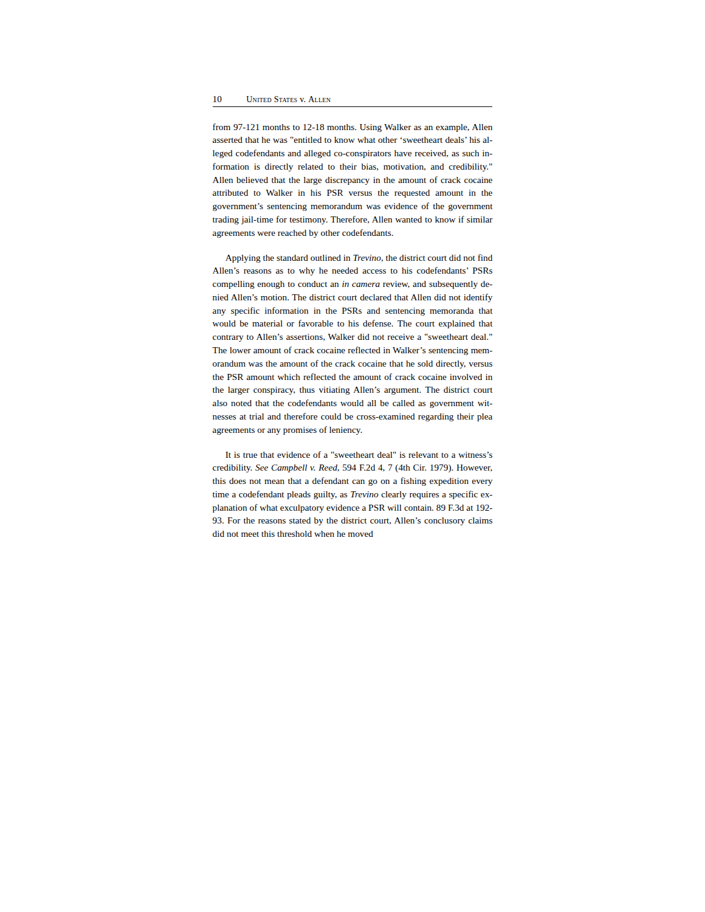10 United States v. Allen
from 97-121 months to 12-18 months. Using Walker as an example, Allen asserted that he was "entitled to know what other ‘sweetheart deals’ his alleged codefendants and alleged co-conspirators have received, as such information is directly related to their bias, motivation, and credibility." Allen believed that the large discrepancy in the amount of crack cocaine attributed to Walker in his PSR versus the requested amount in the government’s sentencing memorandum was evidence of the government trading jail-time for testimony. Therefore, Allen wanted to know if similar agreements were reached by other codefendants.
Applying the standard outlined in Trevino, the district court did not find Allen’s reasons as to why he needed access to his codefendants’ PSRs compelling enough to conduct an in camera review, and subsequently denied Allen’s motion. The district court declared that Allen did not identify any specific information in the PSRs and sentencing memoranda that would be material or favorable to his defense. The court explained that contrary to Allen’s assertions, Walker did not receive a "sweetheart deal." The lower amount of crack cocaine reflected in Walker’s sentencing memorandum was the amount of the crack cocaine that he sold directly, versus the PSR amount which reflected the amount of crack cocaine involved in the larger conspiracy, thus vitiating Allen’s argument. The district court also noted that the codefendants would all be called as government witnesses at trial and therefore could be cross-examined regarding their plea agreements or any promises of leniency.
It is true that evidence of a "sweetheart deal" is relevant to a witness’s credibility. See Campbell v. Reed, 594 F.2d 4, 7 (4th Cir. 1979). However, this does not mean that a defendant can go on a fishing expedition every time a codefendant pleads guilty, as Trevino clearly requires a specific explanation of what exculpatory evidence a PSR will contain. 89 F.3d at 192-93. For the reasons stated by the district court, Allen’s conclusory claims did not meet this threshold when he moved